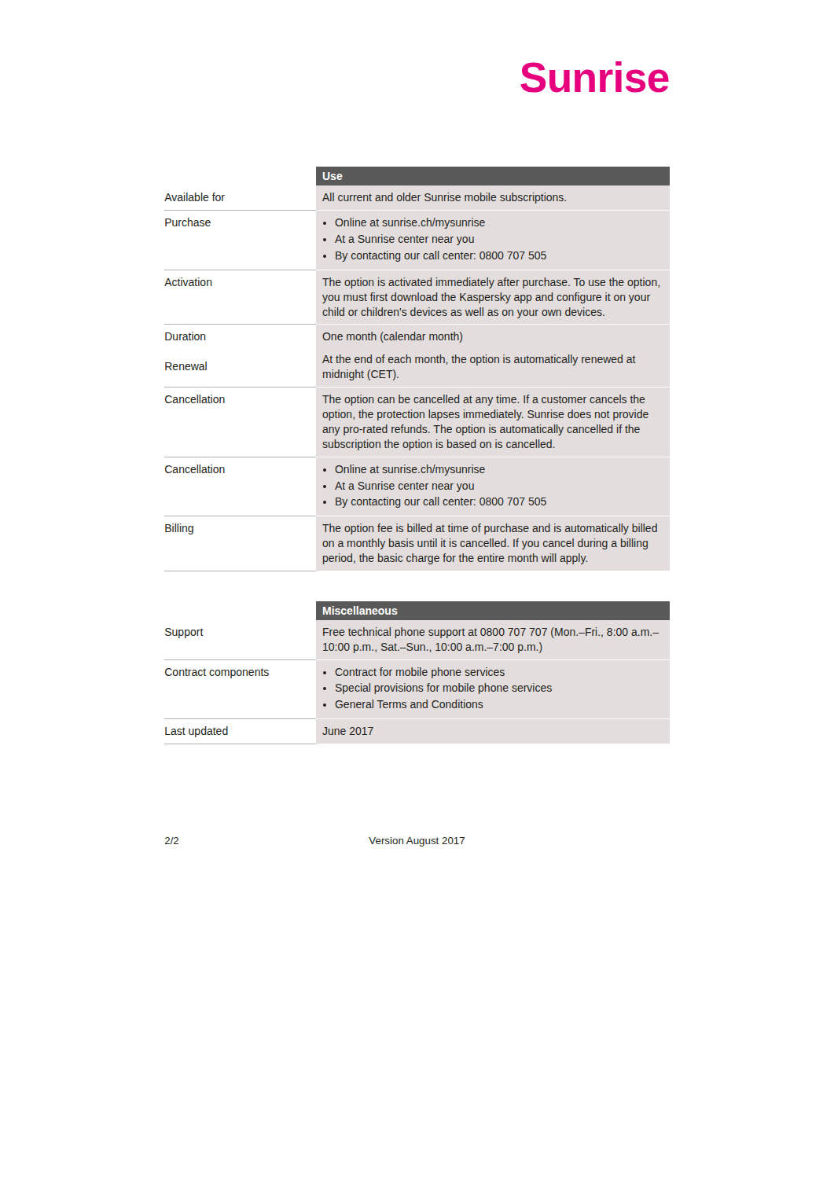Sunrise
| | Use |
| --- | --- |
| Available for | All current and older Sunrise mobile subscriptions. |
| Purchase | Online at sunrise.ch/mysunrise At a Sunrise center near you By contacting our call center: 0800 707 505 |
| Activation | The option is activated immediately after purchase. To use the option, you must first download the Kaspersky app and configure it on your child or children's devices as well as on your own devices. |
| Duration Renewal | One month (calendar month) At the end of each month, the option is automatically renewed at midnight (CET). |
| Cancellation | The option can be cancelled at any time. If a customer cancels the option, the protection lapses immediately. Sunrise does not provide any pro-rated refunds. The option is automatically cancelled if the subscription the option is based on is cancelled. |
| Cancellation | Online at sunrise.ch/mysunrise At a Sunrise center near you By contacting our call center: 0800 707 505 |
| Billing | The option fee is billed at time of purchase and is automatically billed on a monthly basis until it is cancelled. If you cancel during a billing period, the basic charge for the entire month will apply. |
| | Miscellaneous |
| --- | --- |
| Support | Free technical phone support at 0800 707 707 (Mon.–Fri., 8:00 a.m.–10:00 p.m., Sat.–Sun., 10:00 a.m.–7:00 p.m.) |
| Contract components | Contract for mobile phone services Special provisions for mobile phone services General Terms and Conditions |
| Last updated | June 2017 |
2/2
Version August 2017